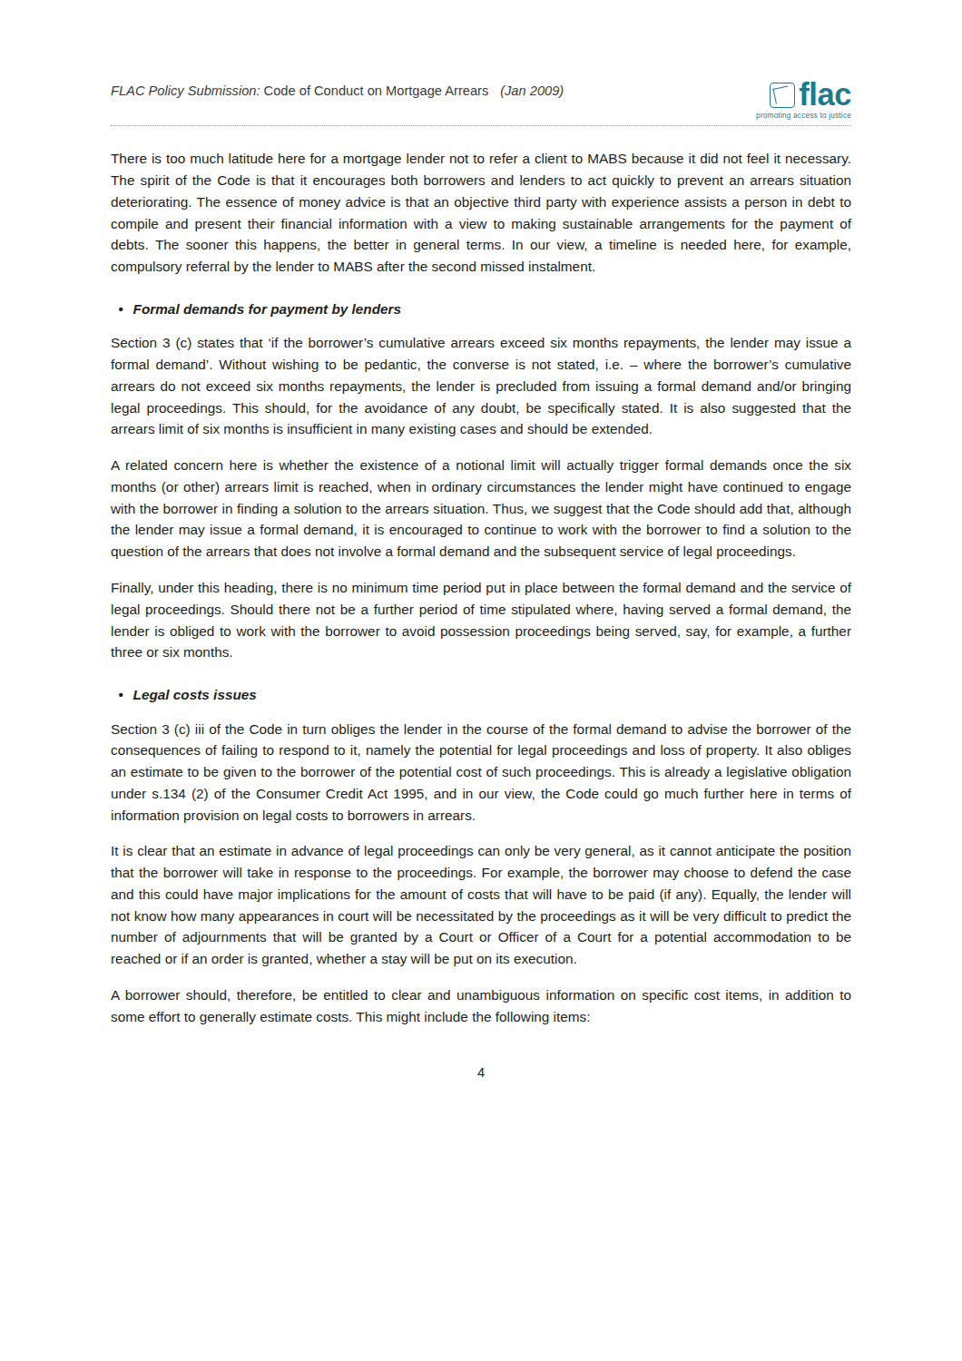FLAC Policy Submission: Code of Conduct on Mortgage Arrears (Jan 2009)
flac
promoting access to justice
There is too much latitude here for a mortgage lender not to refer a client to MABS because it did not feel it necessary. The spirit of the Code is that it encourages both borrowers and lenders to act quickly to prevent an arrears situation deteriorating. The essence of money advice is that an objective third party with experience assists a person in debt to compile and present their financial information with a view to making sustainable arrangements for the payment of debts. The sooner this happens, the better in general terms. In our view, a timeline is needed here, for example, compulsory referral by the lender to MABS after the second missed instalment.
Formal demands for payment by lenders
Section 3 (c) states that ‘if the borrower’s cumulative arrears exceed six months repayments, the lender may issue a formal demand’. Without wishing to be pedantic, the converse is not stated, i.e. – where the borrower’s cumulative arrears do not exceed six months repayments, the lender is precluded from issuing a formal demand and/or bringing legal proceedings. This should, for the avoidance of any doubt, be specifically stated. It is also suggested that the arrears limit of six months is insufficient in many existing cases and should be extended.
A related concern here is whether the existence of a notional limit will actually trigger formal demands once the six months (or other) arrears limit is reached, when in ordinary circumstances the lender might have continued to engage with the borrower in finding a solution to the arrears situation. Thus, we suggest that the Code should add that, although the lender may issue a formal demand, it is encouraged to continue to work with the borrower to find a solution to the question of the arrears that does not involve a formal demand and the subsequent service of legal proceedings.
Finally, under this heading, there is no minimum time period put in place between the formal demand and the service of legal proceedings. Should there not be a further period of time stipulated where, having served a formal demand, the lender is obliged to work with the borrower to avoid possession proceedings being served, say, for example, a further three or six months.
Legal costs issues
Section 3 (c) iii of the Code in turn obliges the lender in the course of the formal demand to advise the borrower of the consequences of failing to respond to it, namely the potential for legal proceedings and loss of property. It also obliges an estimate to be given to the borrower of the potential cost of such proceedings. This is already a legislative obligation under s.134 (2) of the Consumer Credit Act 1995, and in our view, the Code could go much further here in terms of information provision on legal costs to borrowers in arrears.
It is clear that an estimate in advance of legal proceedings can only be very general, as it cannot anticipate the position that the borrower will take in response to the proceedings. For example, the borrower may choose to defend the case and this could have major implications for the amount of costs that will have to be paid (if any). Equally, the lender will not know how many appearances in court will be necessitated by the proceedings as it will be very difficult to predict the number of adjournments that will be granted by a Court or Officer of a Court for a potential accommodation to be reached or if an order is granted, whether a stay will be put on its execution.
A borrower should, therefore, be entitled to clear and unambiguous information on specific cost items, in addition to some effort to generally estimate costs. This might include the following items:
4